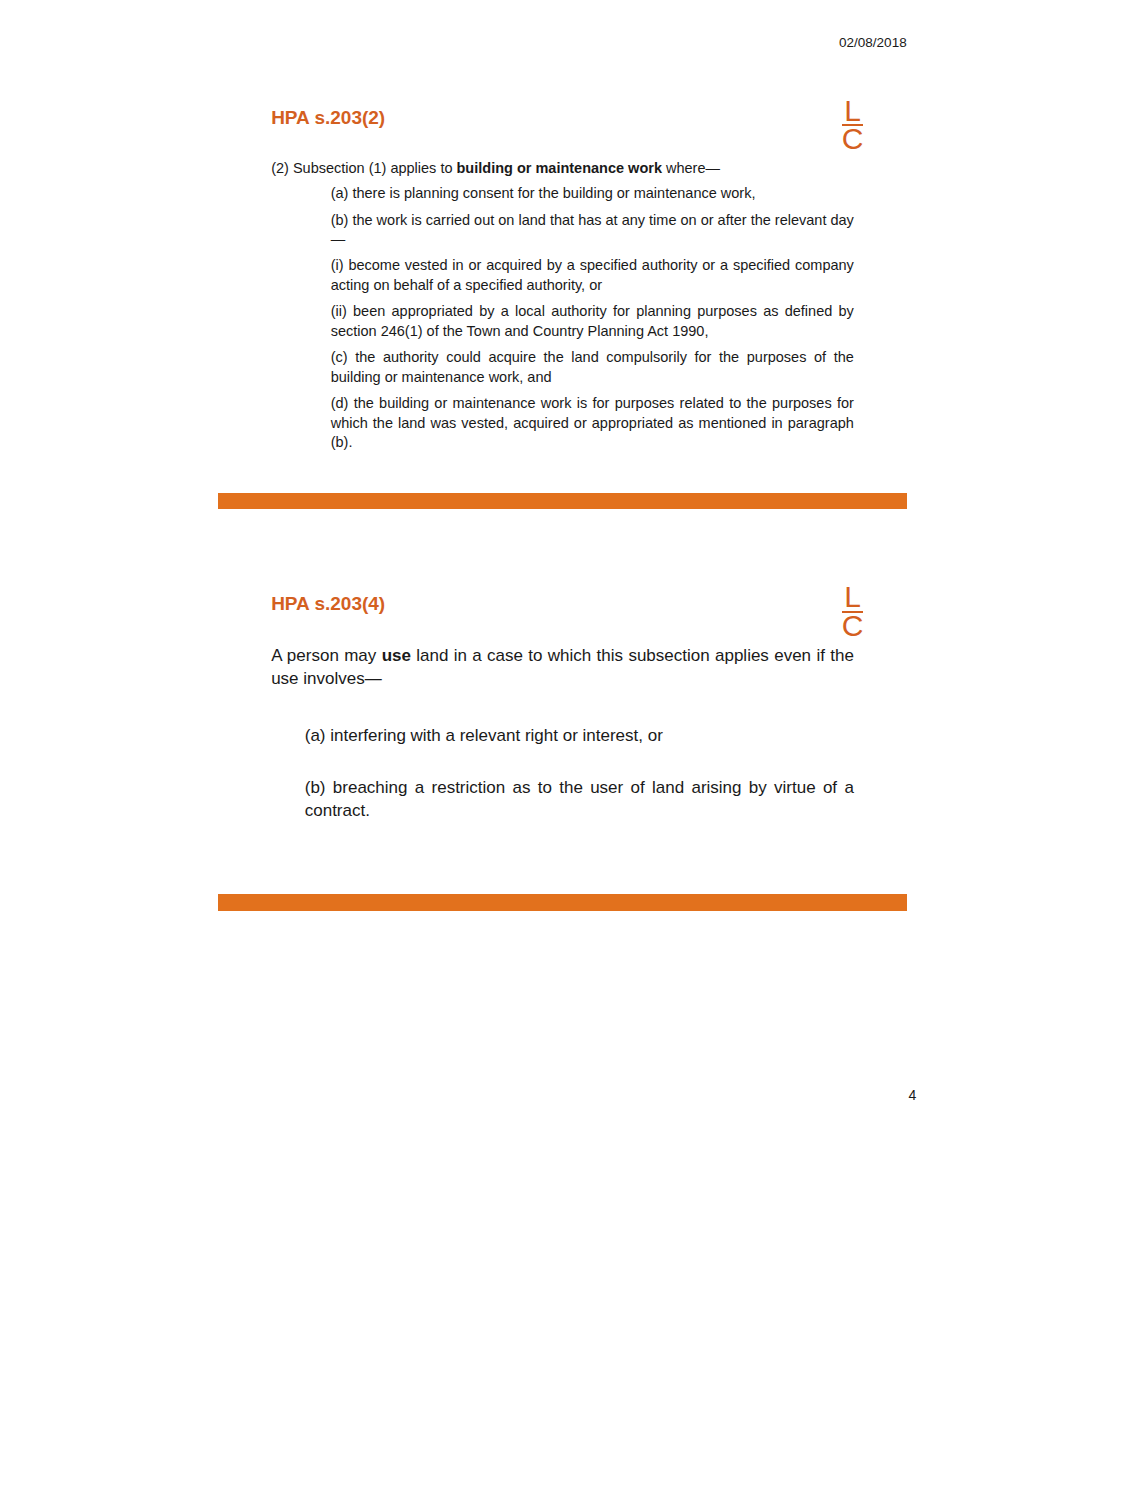02/08/2018
LC
HPA s.203(2)
(2) Subsection (1) applies to building or maintenance work where—
(a) there is planning consent for the building or maintenance work,
(b) the work is carried out on land that has at any time on or after the relevant day —
(i) become vested in or acquired by a specified authority or a specified company acting on behalf of a specified authority, or
(ii) been appropriated by a local authority for planning purposes as defined by section 246(1) of the Town and Country Planning Act 1990,
(c) the authority could acquire the land compulsorily for the purposes of the building or maintenance work, and
(d) the building or maintenance work is for purposes related to the purposes for which the land was vested, acquired or appropriated as mentioned in paragraph (b).
LC
HPA s.203(4)
A person may use land in a case to which this subsection applies even if the use involves—
(a) interfering with a relevant right or interest, or
(b) breaching a restriction as to the user of land arising by virtue of a contract.
4